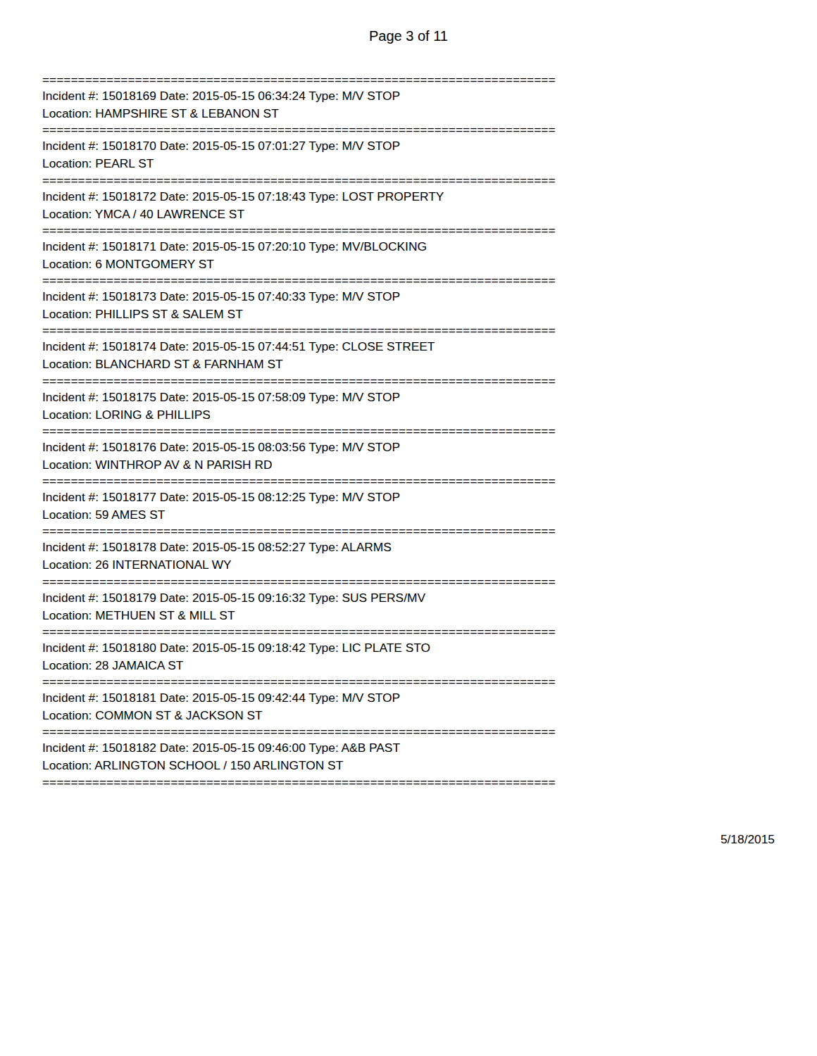Page 3 of 11
========================================================================
Incident #: 15018169 Date: 2015-05-15 06:34:24 Type: M/V STOP
Location: HAMPSHIRE ST & LEBANON ST
========================================================================
Incident #: 15018170 Date: 2015-05-15 07:01:27 Type: M/V STOP
Location: PEARL ST
========================================================================
Incident #: 15018172 Date: 2015-05-15 07:18:43 Type: LOST PROPERTY
Location: YMCA / 40 LAWRENCE ST
========================================================================
Incident #: 15018171 Date: 2015-05-15 07:20:10 Type: MV/BLOCKING
Location: 6 MONTGOMERY ST
========================================================================
Incident #: 15018173 Date: 2015-05-15 07:40:33 Type: M/V STOP
Location: PHILLIPS ST & SALEM ST
========================================================================
Incident #: 15018174 Date: 2015-05-15 07:44:51 Type: CLOSE STREET
Location: BLANCHARD ST & FARNHAM ST
========================================================================
Incident #: 15018175 Date: 2015-05-15 07:58:09 Type: M/V STOP
Location: LORING & PHILLIPS
========================================================================
Incident #: 15018176 Date: 2015-05-15 08:03:56 Type: M/V STOP
Location: WINTHROP AV & N PARISH RD
========================================================================
Incident #: 15018177 Date: 2015-05-15 08:12:25 Type: M/V STOP
Location: 59 AMES ST
========================================================================
Incident #: 15018178 Date: 2015-05-15 08:52:27 Type: ALARMS
Location: 26 INTERNATIONAL WY
========================================================================
Incident #: 15018179 Date: 2015-05-15 09:16:32 Type: SUS PERS/MV
Location: METHUEN ST & MILL ST
========================================================================
Incident #: 15018180 Date: 2015-05-15 09:18:42 Type: LIC PLATE STO
Location: 28 JAMAICA ST
========================================================================
Incident #: 15018181 Date: 2015-05-15 09:42:44 Type: M/V STOP
Location: COMMON ST & JACKSON ST
========================================================================
Incident #: 15018182 Date: 2015-05-15 09:46:00 Type: A&B PAST
Location: ARLINGTON SCHOOL / 150 ARLINGTON ST
========================================================================
5/18/2015